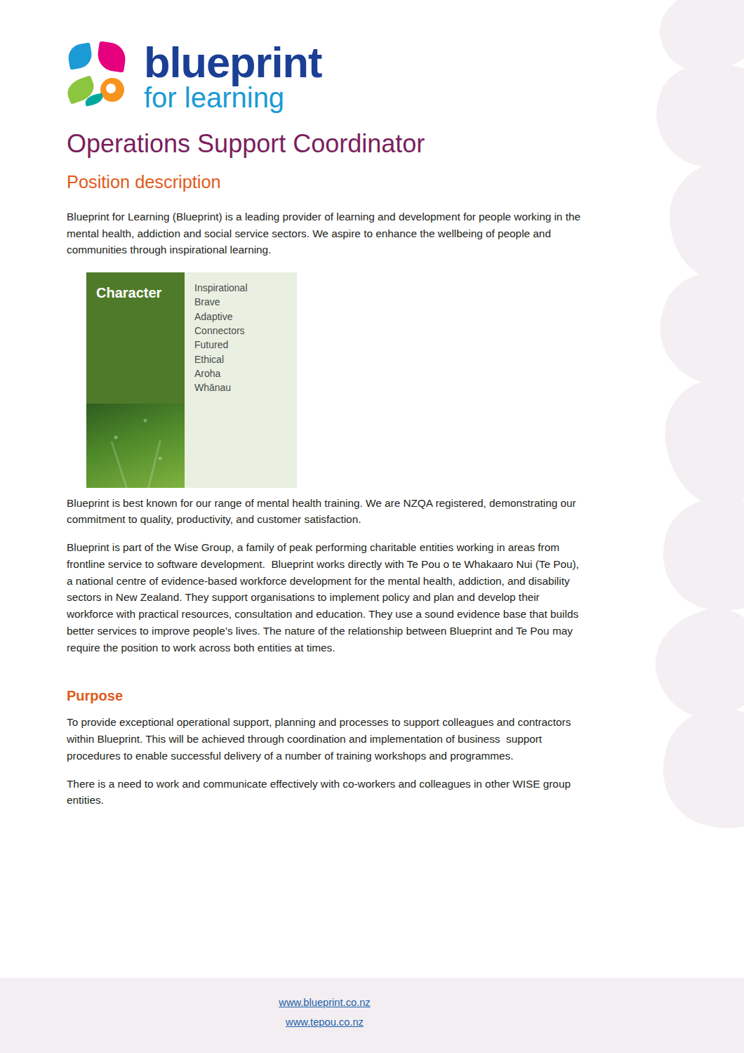blueprint for learning
Operations Support Coordinator
Position description
Blueprint for Learning (Blueprint) is a leading provider of learning and development for people working in the mental health, addiction and social service sectors. We aspire to enhance the wellbeing of people and communities through inspirational learning.
Character
Inspirational Brave Adaptive Connectors Futured Ethical Aroha Whānau
Blueprint is best known for our range of mental health training. We are NZQA registered, demonstrating our commitment to quality, productivity, and customer satisfaction.
Blueprint is part of the Wise Group, a family of peak performing charitable entities working in areas from frontline service to software development. Blueprint works directly with Te Pou o te Whakaaro Nui (Te Pou), a national centre of evidence-based workforce development for the mental health, addiction, and disability sectors in New Zealand. They support organisations to implement policy and plan and develop their workforce with practical resources, consultation and education. They use a sound evidence base that builds better services to improve people’s lives. The nature of the relationship between Blueprint and Te Pou may require the position to work across both entities at times.
Purpose
To provide exceptional operational support, planning and processes to support colleagues and contractors within Blueprint. This will be achieved through coordination and implementation of business support procedures to enable successful delivery of a number of training workshops and programmes.
There is a need to work and communicate effectively with co-workers and colleagues in other WISE group entities.
www.blueprint.co.nz www.tepou.co.nz